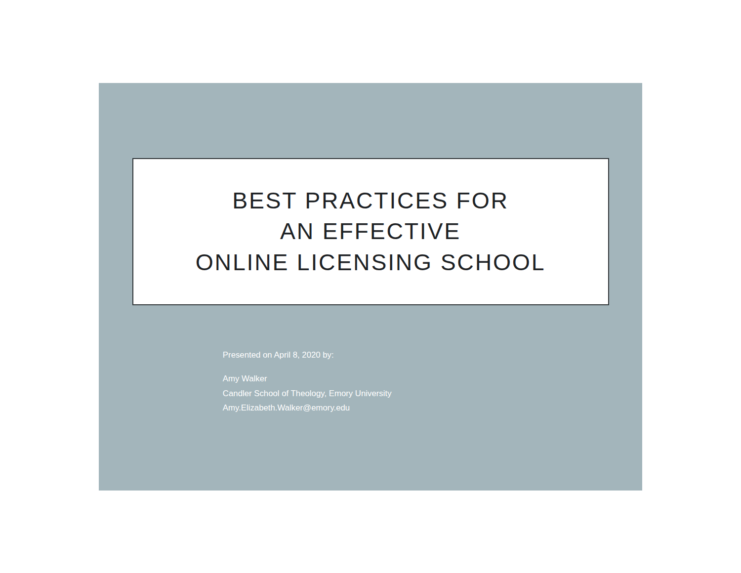Best Practices for
an Effective
Online Licensing School
Presented on April 8, 2020 by:
Amy Walker
Candler School of Theology, Emory University
Amy.Elizabeth.Walker@emory.edu